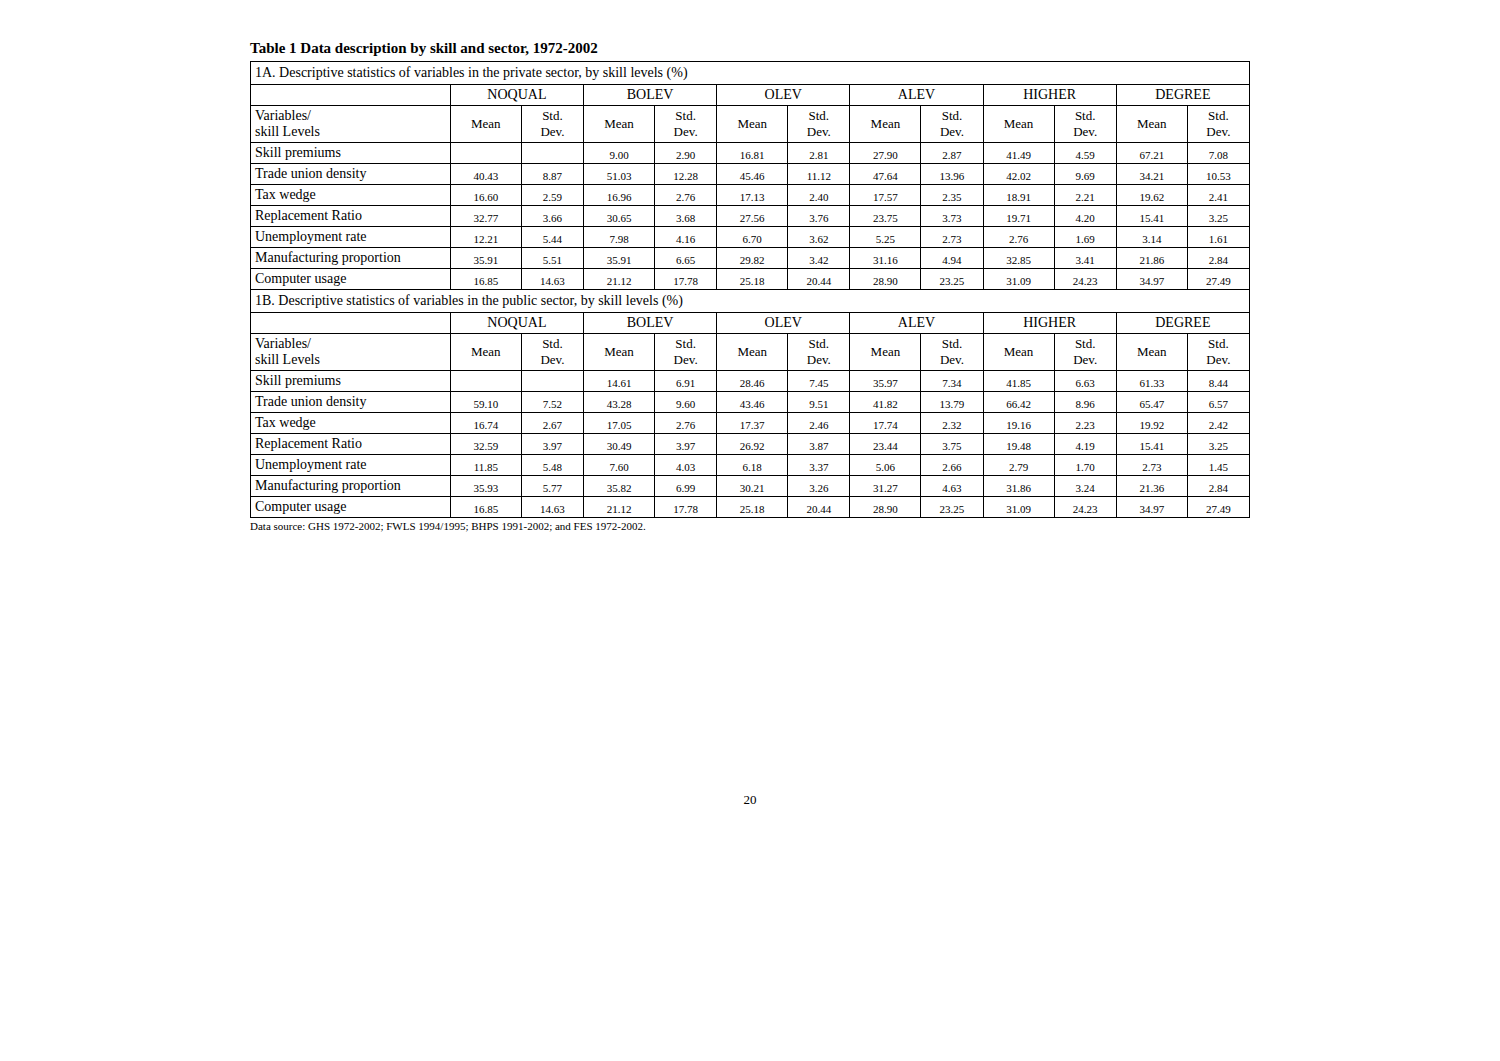Table 1 Data description by skill and sector, 1972-2002
| 1A. Descriptive statistics of variables in the private sector, by skill levels (%) |
| | NOQUAL | BOLEV | OLEV | ALEV | HIGHER | DEGREE |
| Variables/ skill Levels | Mean | Std. Dev. | Mean | Std. Dev. | Mean | Std. Dev. | Mean | Std. Dev. | Mean | Std. Dev. | Mean | Std. Dev. |
| Skill premiums | | | 9.00 | 2.90 | 16.81 | 2.81 | 27.90 | 2.87 | 41.49 | 4.59 | 67.21 | 7.08 |
| Trade union density | 40.43 | 8.87 | 51.03 | 12.28 | 45.46 | 11.12 | 47.64 | 13.96 | 42.02 | 9.69 | 34.21 | 10.53 |
| Tax wedge | 16.60 | 2.59 | 16.96 | 2.76 | 17.13 | 2.40 | 17.57 | 2.35 | 18.91 | 2.21 | 19.62 | 2.41 |
| Replacement Ratio | 32.77 | 3.66 | 30.65 | 3.68 | 27.56 | 3.76 | 23.75 | 3.73 | 19.71 | 4.20 | 15.41 | 3.25 |
| Unemployment rate | 12.21 | 5.44 | 7.98 | 4.16 | 6.70 | 3.62 | 5.25 | 2.73 | 2.76 | 1.69 | 3.14 | 1.61 |
| Manufacturing proportion | 35.91 | 5.51 | 35.91 | 6.65 | 29.82 | 3.42 | 31.16 | 4.94 | 32.85 | 3.41 | 21.86 | 2.84 |
| Computer usage | 16.85 | 14.63 | 21.12 | 17.78 | 25.18 | 20.44 | 28.90 | 23.25 | 31.09 | 24.23 | 34.97 | 27.49 |
| 1B. Descriptive statistics of variables in the public sector, by skill levels (%) |
| | NOQUAL | BOLEV | OLEV | ALEV | HIGHER | DEGREE |
| Variables/ skill Levels | Mean | Std. Dev. | Mean | Std. Dev. | Mean | Std. Dev. | Mean | Std. Dev. | Mean | Std. Dev. | Mean | Std. Dev. |
| Skill premiums | | | 14.61 | 6.91 | 28.46 | 7.45 | 35.97 | 7.34 | 41.85 | 6.63 | 61.33 | 8.44 |
| Trade union density | 59.10 | 7.52 | 43.28 | 9.60 | 43.46 | 9.51 | 41.82 | 13.79 | 66.42 | 8.96 | 65.47 | 6.57 |
| Tax wedge | 16.74 | 2.67 | 17.05 | 2.76 | 17.37 | 2.46 | 17.74 | 2.32 | 19.16 | 2.23 | 19.92 | 2.42 |
| Replacement Ratio | 32.59 | 3.97 | 30.49 | 3.97 | 26.92 | 3.87 | 23.44 | 3.75 | 19.48 | 4.19 | 15.41 | 3.25 |
| Unemployment rate | 11.85 | 5.48 | 7.60 | 4.03 | 6.18 | 3.37 | 5.06 | 2.66 | 2.79 | 1.70 | 2.73 | 1.45 |
| Manufacturing proportion | 35.93 | 5.77 | 35.82 | 6.99 | 30.21 | 3.26 | 31.27 | 4.63 | 31.86 | 3.24 | 21.36 | 2.84 |
| Computer usage | 16.85 | 14.63 | 21.12 | 17.78 | 25.18 | 20.44 | 28.90 | 23.25 | 31.09 | 24.23 | 34.97 | 27.49 |
Data source: GHS 1972-2002; FWLS 1994/1995; BHPS 1991-2002; and FES 1972-2002.
20